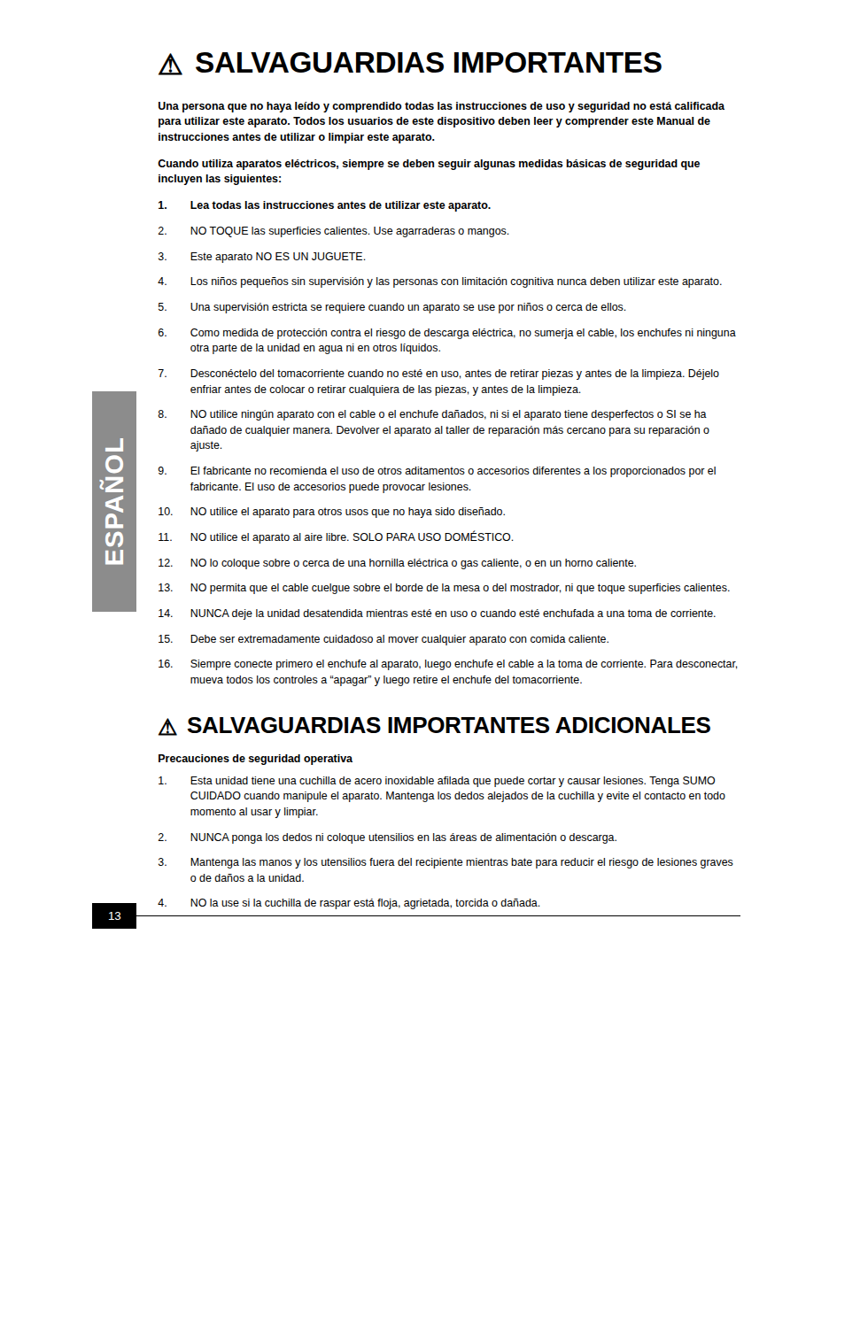ESPAÑOL
⚠ SALVAGUARDIAS IMPORTANTES
Una persona que no haya leído y comprendido todas las instrucciones de uso y seguridad no está calificada para utilizar este aparato. Todos los usuarios de este dispositivo deben leer y comprender este Manual de instrucciones antes de utilizar o limpiar este aparato.
Cuando utiliza aparatos eléctricos, siempre se deben seguir algunas medidas básicas de seguridad que incluyen las siguientes:
Lea todas las instrucciones antes de utilizar este aparato.
NO TOQUE las superficies calientes. Use agarraderas o mangos.
Este aparato NO ES UN JUGUETE.
Los niños pequeños sin supervisión y las personas con limitación cognitiva nunca deben utilizar este aparato.
Una supervisión estricta se requiere cuando un aparato se use por niños o cerca de ellos.
Como medida de protección contra el riesgo de descarga eléctrica, no sumerja el cable, los enchufes ni ninguna otra parte de la unidad en agua ni en otros líquidos.
Desconéctelo del tomacorriente cuando no esté en uso, antes de retirar piezas y antes de la limpieza. Déjelo enfriar antes de colocar o retirar cualquiera de las piezas, y antes de la limpieza.
NO utilice ningún aparato con el cable o el enchufe dañados, ni si el aparato tiene desperfectos o SI se ha dañado de cualquier manera. Devolver el aparato al taller de reparación más cercano para su reparación o ajuste.
El fabricante no recomienda el uso de otros aditamentos o accesorios diferentes a los proporcionados por el fabricante. El uso de accesorios puede provocar lesiones.
NO utilice el aparato para otros usos que no haya sido diseñado.
NO utilice el aparato al aire libre. SOLO PARA USO DOMÉSTICO.
NO lo coloque sobre o cerca de una hornilla eléctrica o gas caliente, o en un horno caliente.
NO permita que el cable cuelgue sobre el borde de la mesa o del mostrador, ni que toque superficies calientes.
NUNCA deje la unidad desatendida mientras esté en uso o cuando esté enchufada a una toma de corriente.
Debe ser extremadamente cuidadoso al mover cualquier aparato con comida caliente.
Siempre conecte primero el enchufe al aparato, luego enchufe el cable a la toma de corriente. Para desconectar, mueva todos los controles a “apagar” y luego retire el enchufe del tomacorriente.
⚠ SALVAGUARDIAS IMPORTANTES ADICIONALES
Precauciones de seguridad operativa
Esta unidad tiene una cuchilla de acero inoxidable afilada que puede cortar y causar lesiones. Tenga SUMO CUIDADO cuando manipule el aparato. Mantenga los dedos alejados de la cuchilla y evite el contacto en todo momento al usar y limpiar.
NUNCA ponga los dedos ni coloque utensilios en las áreas de alimentación o descarga.
Mantenga las manos y los utensilios fuera del recipiente mientras bate para reducir el riesgo de lesiones graves o de daños a la unidad.
NO la use si la cuchilla de raspar está floja, agrietada, torcida o dañada.
13